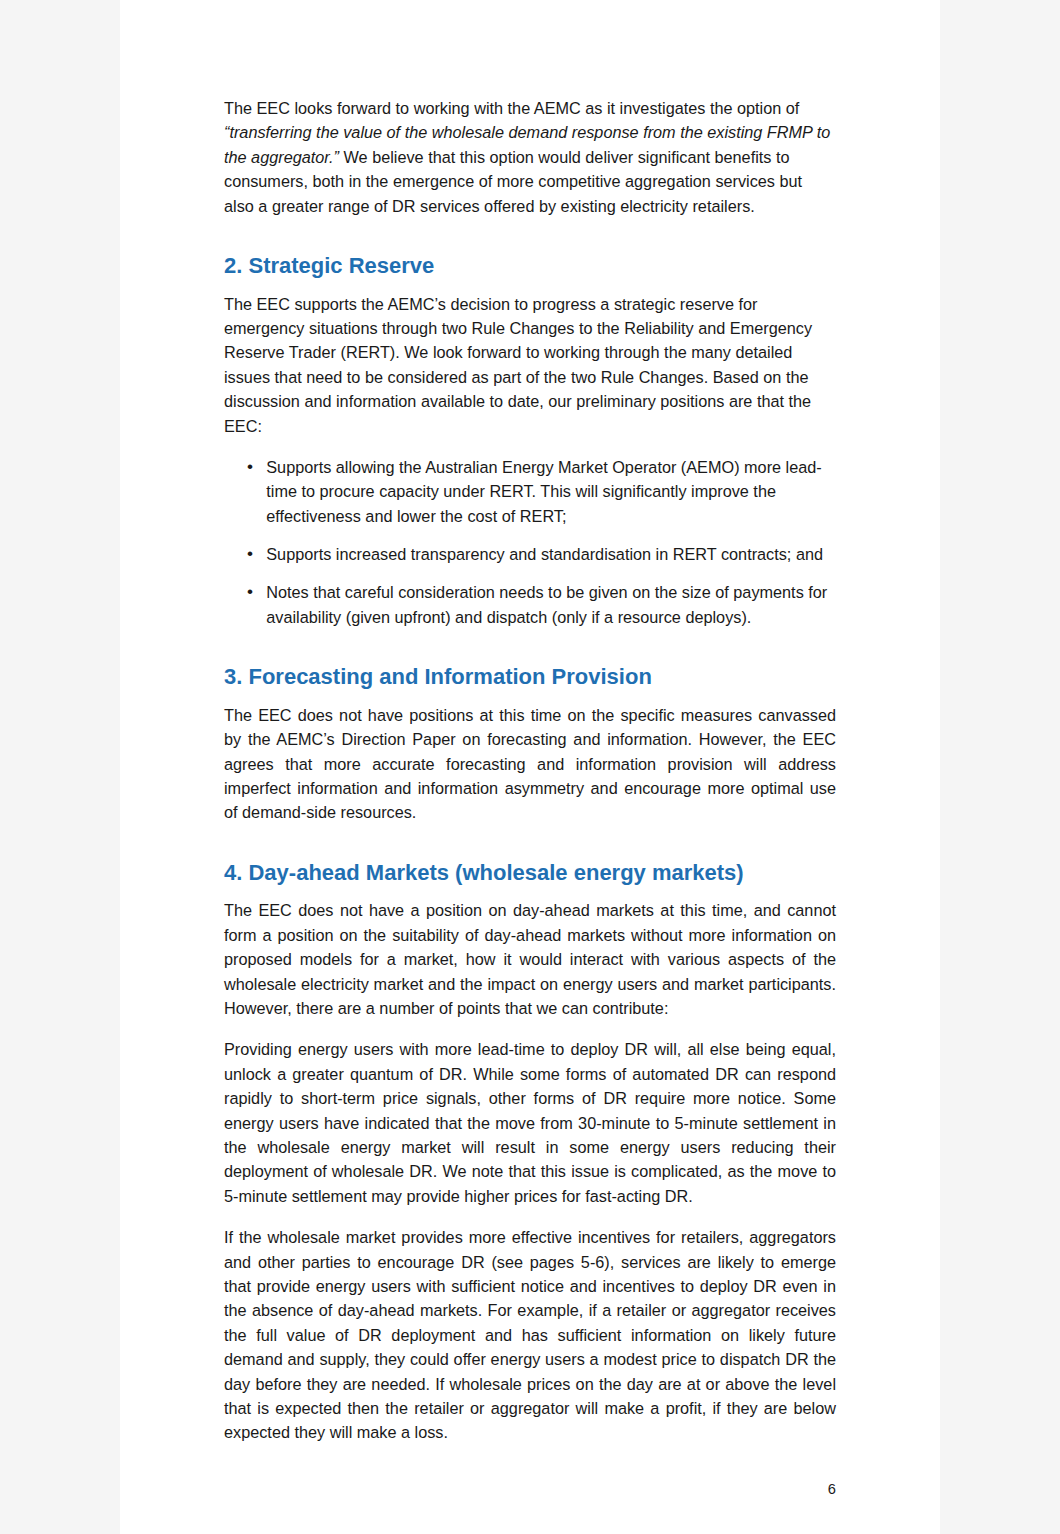The EEC looks forward to working with the AEMC as it investigates the option of “transferring the value of the wholesale demand response from the existing FRMP to the aggregator.” We believe that this option would deliver significant benefits to consumers, both in the emergence of more competitive aggregation services but also a greater range of DR services offered by existing electricity retailers.
2. Strategic Reserve
The EEC supports the AEMC’s decision to progress a strategic reserve for emergency situations through two Rule Changes to the Reliability and Emergency Reserve Trader (RERT). We look forward to working through the many detailed issues that need to be considered as part of the two Rule Changes. Based on the discussion and information available to date, our preliminary positions are that the EEC:
Supports allowing the Australian Energy Market Operator (AEMO) more lead-time to procure capacity under RERT. This will significantly improve the effectiveness and lower the cost of RERT;
Supports increased transparency and standardisation in RERT contracts; and
Notes that careful consideration needs to be given on the size of payments for availability (given upfront) and dispatch (only if a resource deploys).
3. Forecasting and Information Provision
The EEC does not have positions at this time on the specific measures canvassed by the AEMC’s Direction Paper on forecasting and information. However, the EEC agrees that more accurate forecasting and information provision will address imperfect information and information asymmetry and encourage more optimal use of demand-side resources.
4. Day-ahead Markets (wholesale energy markets)
The EEC does not have a position on day-ahead markets at this time, and cannot form a position on the suitability of day-ahead markets without more information on proposed models for a market, how it would interact with various aspects of the wholesale electricity market and the impact on energy users and market participants. However, there are a number of points that we can contribute:
Providing energy users with more lead-time to deploy DR will, all else being equal, unlock a greater quantum of DR. While some forms of automated DR can respond rapidly to short-term price signals, other forms of DR require more notice. Some energy users have indicated that the move from 30-minute to 5-minute settlement in the wholesale energy market will result in some energy users reducing their deployment of wholesale DR. We note that this issue is complicated, as the move to 5-minute settlement may provide higher prices for fast-acting DR.
If the wholesale market provides more effective incentives for retailers, aggregators and other parties to encourage DR (see pages 5-6), services are likely to emerge that provide energy users with sufficient notice and incentives to deploy DR even in the absence of day-ahead markets. For example, if a retailer or aggregator receives the full value of DR deployment and has sufficient information on likely future demand and supply, they could offer energy users a modest price to dispatch DR the day before they are needed. If wholesale prices on the day are at or above the level that is expected then the retailer or aggregator will make a profit, if they are below expected they will make a loss.
6